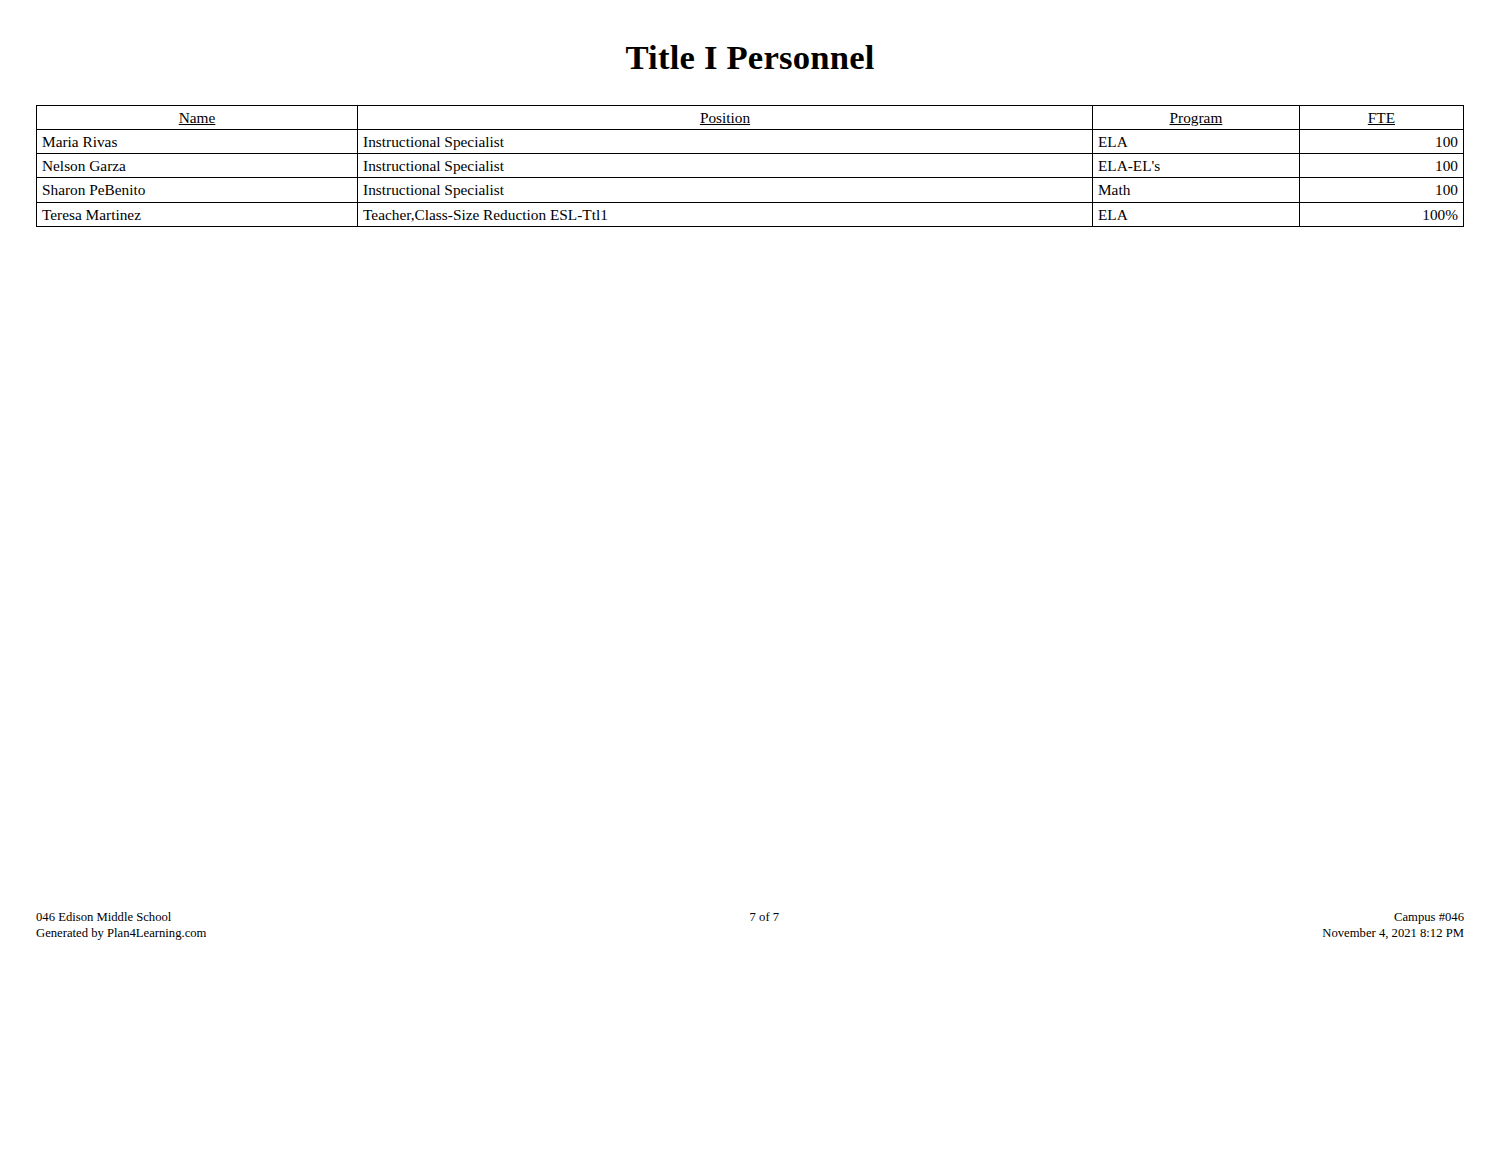Title I Personnel
| Name | Position | Program | FTE |
| --- | --- | --- | --- |
| Maria Rivas | Instructional Specialist | ELA | 100 |
| Nelson Garza | Instructional Specialist | ELA-EL's | 100 |
| Sharon PeBenito | Instructional Specialist | Math | 100 |
| Teresa Martinez | Teacher,Class-Size Reduction ESL-Ttl1 | ELA | 100% |
046 Edison Middle School
Generated by Plan4Learning.com
Campus #046
November 4, 2021 8:12 PM
7 of 7